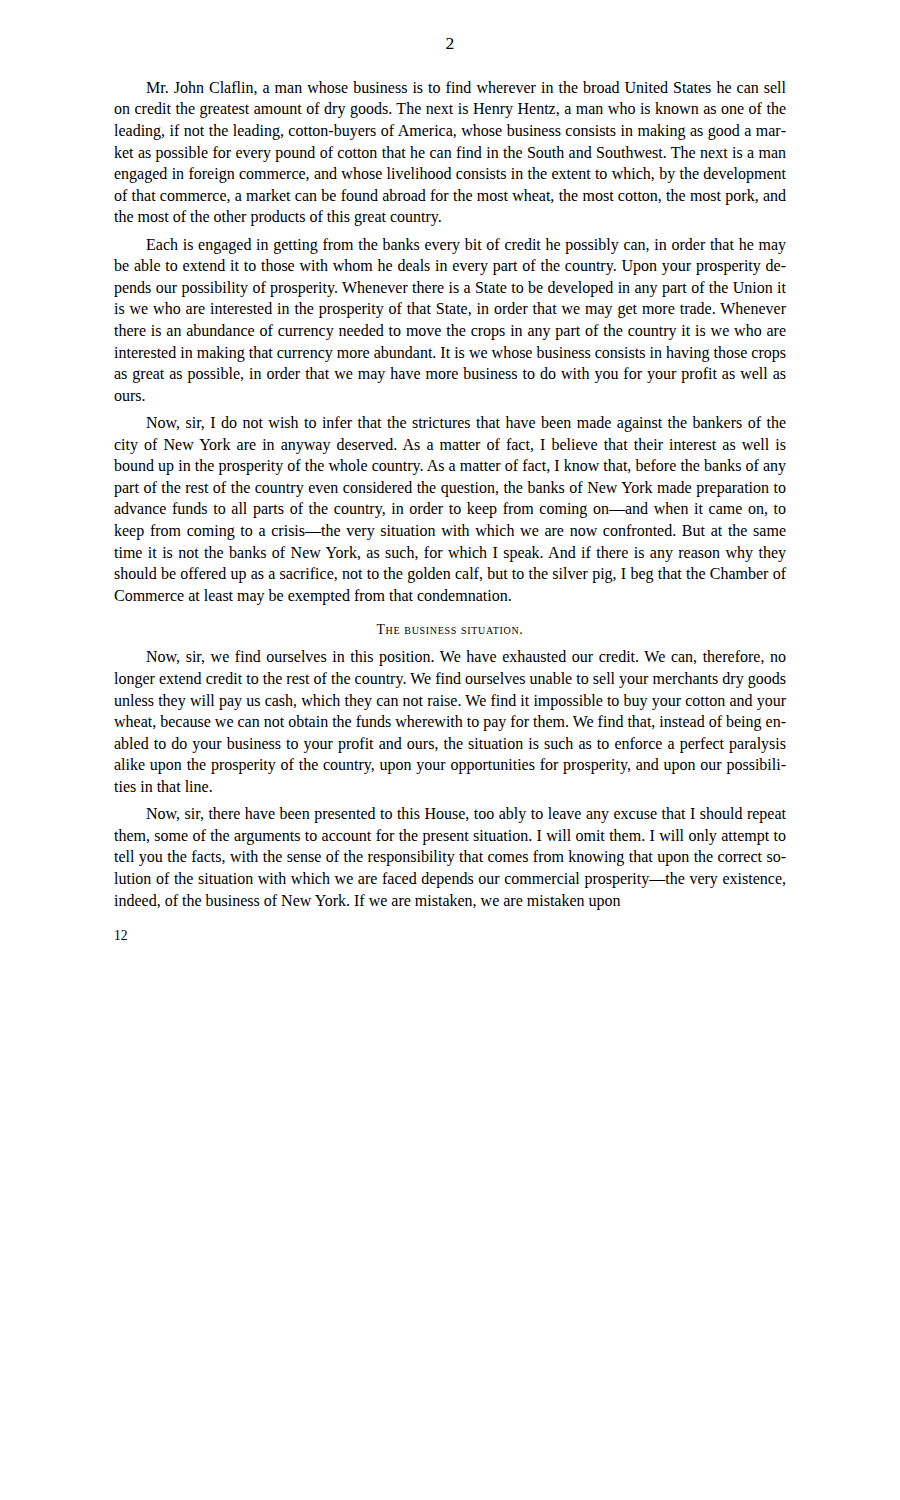2
Mr. John Claflin, a man whose business is to find wherever in the broad United States he can sell on credit the greatest amount of dry goods. The next is Henry Hentz, a man who is known as one of the leading, if not the leading, cotton-buyers of America, whose business consists in making as good a market as possible for every pound of cotton that he can find in the South and Southwest. The next is a man engaged in foreign commerce, and whose livelihood consists in the extent to which, by the development of that commerce, a market can be found abroad for the most wheat, the most cotton, the most pork, and the most of the other products of this great country.
Each is engaged in getting from the banks every bit of credit he possibly can, in order that he may be able to extend it to those with whom he deals in every part of the country. Upon your prosperity depends our possibility of prosperity. Whenever there is a State to be developed in any part of the Union it is we who are interested in the prosperity of that State, in order that we may get more trade. Whenever there is an abundance of currency needed to move the crops in any part of the country it is we who are interested in making that currency more abundant. It is we whose business consists in having those crops as great as possible, in order that we may have more business to do with you for your profit as well as ours.
Now, sir, I do not wish to infer that the strictures that have been made against the bankers of the city of New York are in anyway deserved. As a matter of fact, I believe that their interest as well is bound up in the prosperity of the whole country. As a matter of fact, I know that, before the banks of any part of the rest of the country even considered the question, the banks of New York made preparation to advance funds to all parts of the country, in order to keep from coming on—and when it came on, to keep from coming to a crisis—the very situation with which we are now confronted. But at the same time it is not the banks of New York, as such, for which I speak. And if there is any reason why they should be offered up as a sacrifice, not to the golden calf, but to the silver pig, I beg that the Chamber of Commerce at least may be exempted from that condemnation.
The business situation.
Now, sir, we find ourselves in this position. We have exhausted our credit. We can, therefore, no longer extend credit to the rest of the country. We find ourselves unable to sell your merchants dry goods unless they will pay us cash, which they can not raise. We find it impossible to buy your cotton and your wheat, because we can not obtain the funds wherewith to pay for them. We find that, instead of being enabled to do your business to your profit and ours, the situation is such as to enforce a perfect paralysis alike upon the prosperity of the country, upon your opportunities for prosperity, and upon our possibilities in that line.
Now, sir, there have been presented to this House, too ably to leave any excuse that I should repeat them, some of the arguments to account for the present situation. I will omit them. I will only attempt to tell you the facts, with the sense of the responsibility that comes from knowing that upon the correct solution of the situation with which we are faced depends our commercial prosperity—the very existence, indeed, of the business of New York. If we are mistaken, we are mistaken upon
12